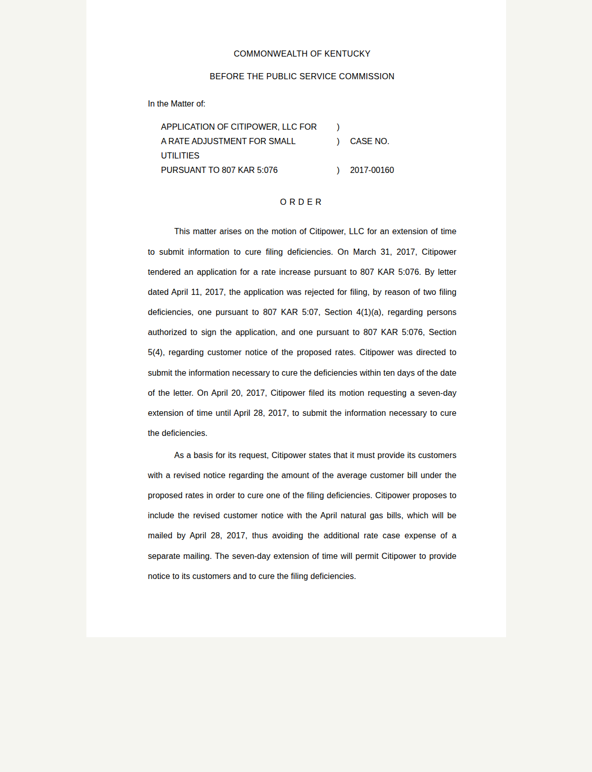COMMONWEALTH OF KENTUCKY
BEFORE THE PUBLIC SERVICE COMMISSION
In the Matter of:
| APPLICATION OF CITIPOWER, LLC FOR | ) | |
| A RATE ADJUSTMENT FOR SMALL UTILITIES | ) | CASE NO. |
| PURSUANT TO 807 KAR 5:076 | ) | 2017-00160 |
ORDER
This matter arises on the motion of Citipower, LLC for an extension of time to submit information to cure filing deficiencies. On March 31, 2017, Citipower tendered an application for a rate increase pursuant to 807 KAR 5:076. By letter dated April 11, 2017, the application was rejected for filing, by reason of two filing deficiencies, one pursuant to 807 KAR 5:07, Section 4(1)(a), regarding persons authorized to sign the application, and one pursuant to 807 KAR 5:076, Section 5(4), regarding customer notice of the proposed rates. Citipower was directed to submit the information necessary to cure the deficiencies within ten days of the date of the letter. On April 20, 2017, Citipower filed its motion requesting a seven-day extension of time until April 28, 2017, to submit the information necessary to cure the deficiencies.
As a basis for its request, Citipower states that it must provide its customers with a revised notice regarding the amount of the average customer bill under the proposed rates in order to cure one of the filing deficiencies. Citipower proposes to include the revised customer notice with the April natural gas bills, which will be mailed by April 28, 2017, thus avoiding the additional rate case expense of a separate mailing. The seven-day extension of time will permit Citipower to provide notice to its customers and to cure the filing deficiencies.